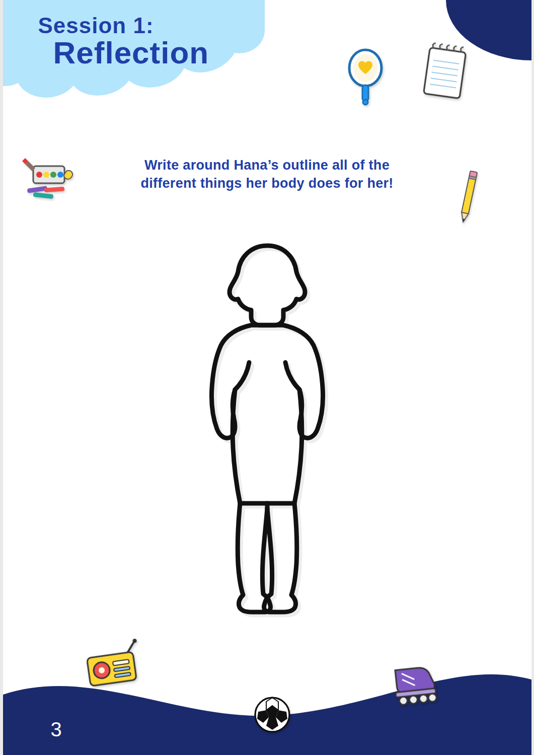Session 1:
Reflection
Write around Hana’s outline all of the
different things her body does for her!
3